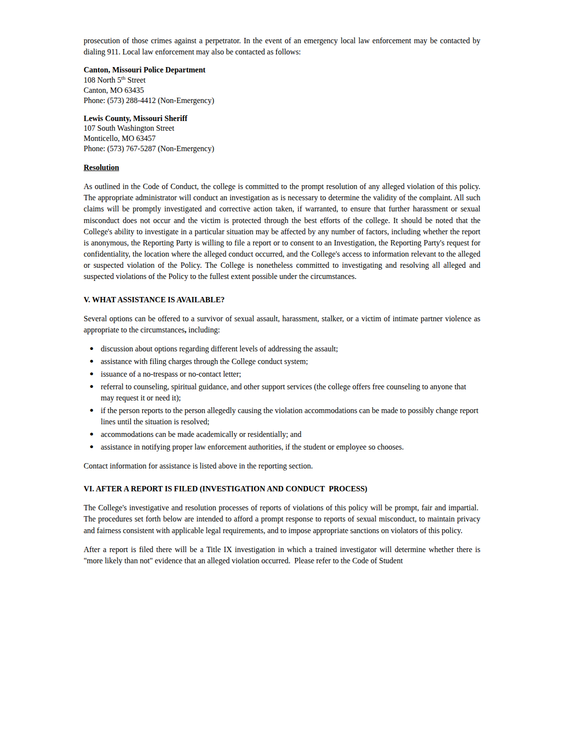prosecution of those crimes against a perpetrator. In the event of an emergency local law enforcement may be contacted by dialing 911. Local law enforcement may also be contacted as follows:
Canton, Missouri Police Department
108 North 5th Street
Canton, MO 63435
Phone: (573) 288-4412 (Non-Emergency)
Lewis County, Missouri Sheriff
107 South Washington Street
Monticello, MO 63457
Phone: (573) 767-5287 (Non-Emergency)
Resolution
As outlined in the Code of Conduct, the college is committed to the prompt resolution of any alleged violation of this policy. The appropriate administrator will conduct an investigation as is necessary to determine the validity of the complaint. All such claims will be promptly investigated and corrective action taken, if warranted, to ensure that further harassment or sexual misconduct does not occur and the victim is protected through the best efforts of the college. It should be noted that the College's ability to investigate in a particular situation may be affected by any number of factors, including whether the report is anonymous, the Reporting Party is willing to file a report or to consent to an Investigation, the Reporting Party's request for confidentiality, the location where the alleged conduct occurred, and the College's access to information relevant to the alleged or suspected violation of the Policy. The College is nonetheless committed to investigating and resolving all alleged and suspected violations of the Policy to the fullest extent possible under the circumstances.
V. WHAT ASSISTANCE IS AVAILABLE?
Several options can be offered to a survivor of sexual assault, harassment, stalker, or a victim of intimate partner violence as appropriate to the circumstances, including:
discussion about options regarding different levels of addressing the assault;
assistance with filing charges through the College conduct system;
issuance of a no-trespass or no-contact letter;
referral to counseling, spiritual guidance, and other support services (the college offers free counseling to anyone that may request it or need it);
if the person reports to the person allegedly causing the violation accommodations can be made to possibly change report lines until the situation is resolved;
accommodations can be made academically or residentially; and
assistance in notifying proper law enforcement authorities, if the student or employee so chooses.
Contact information for assistance is listed above in the reporting section.
VI. AFTER A REPORT IS FILED (INVESTIGATION AND CONDUCT PROCESS)
The College's investigative and resolution processes of reports of violations of this policy will be prompt, fair and impartial. The procedures set forth below are intended to afford a prompt response to reports of sexual misconduct, to maintain privacy and fairness consistent with applicable legal requirements, and to impose appropriate sanctions on violators of this policy.
After a report is filed there will be a Title IX investigation in which a trained investigator will determine whether there is "more likely than not" evidence that an alleged violation occurred. Please refer to the Code of Student